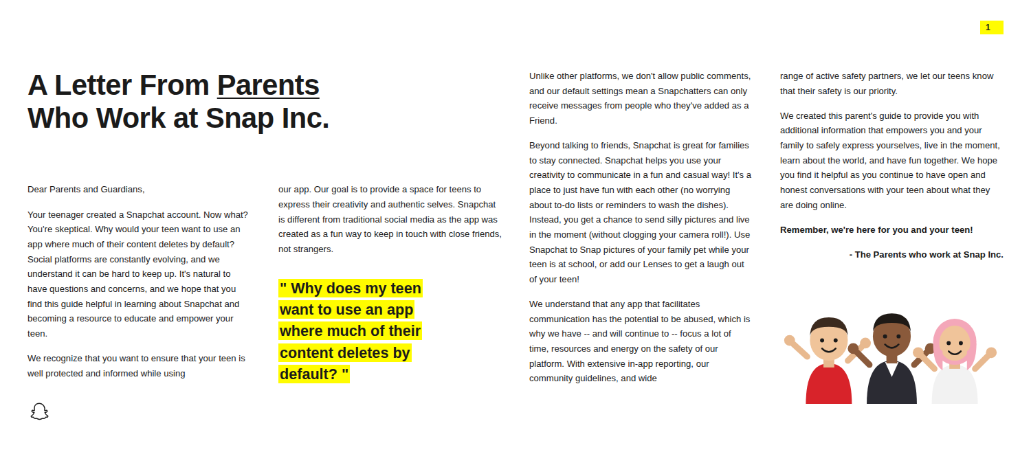1
A Letter From Parents Who Work at Snap Inc.
Dear Parents and Guardians,
Your teenager created a Snapchat account. Now what? You're skeptical. Why would your teen want to use an app where much of their content deletes by default? Social platforms are constantly evolving, and we understand it can be hard to keep up. It's natural to have questions and concerns, and we hope that you find this guide helpful in learning about Snapchat and becoming a resource to educate and empower your teen.
We recognize that you want to ensure that your teen is well protected and informed while using
our app. Our goal is to provide a space for teens to express their creativity and authentic selves. Snapchat is different from traditional social media as the app was created as a fun way to keep in touch with close friends, not strangers.
" Why does my teen
want to use an app
where much of their
content deletes by
default? "
Unlike other platforms, we don't allow public comments, and our default settings mean a Snapchatters can only receive messages from people who they've added as a Friend.
Beyond talking to friends, Snapchat is great for families to stay connected. Snapchat helps you use your creativity to communicate in a fun and casual way! It's a place to just have fun with each other (no worrying about to-do lists or reminders to wash the dishes). Instead, you get a chance to send silly pictures and live in the moment (without clogging your camera roll!). Use Snapchat to Snap pictures of your family pet while your teen is at school, or add our Lenses to get a laugh out of your teen!
We understand that any app that facilitates communication has the potential to be abused, which is why we have -- and will continue to -- focus a lot of time, resources and energy on the safety of our platform. With extensive in-app reporting, our community guidelines, and wide
range of active safety partners, we let our teens know that their safety is our priority.
We created this parent's guide to provide you with additional information that empowers you and your family to safely express yourselves, live in the moment, learn about the world, and have fun together. We hope you find it helpful as you continue to have open and honest conversations with your teen about what they are doing online.
Remember, we're here for you and your teen!
- The Parents who work at Snap Inc.